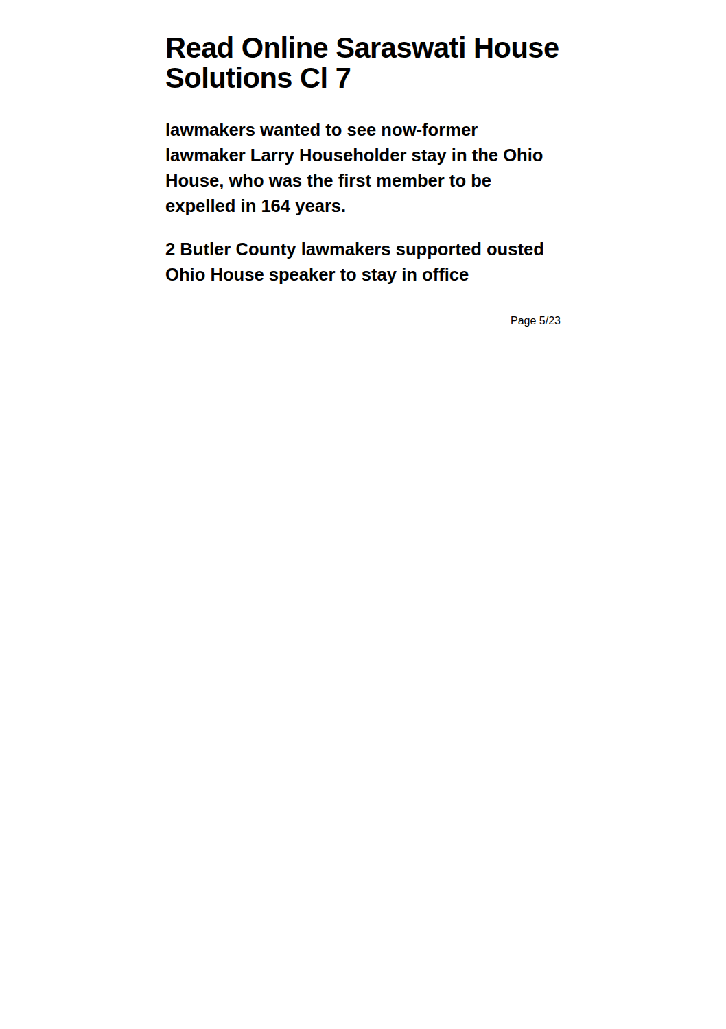Read Online Saraswati House Solutions Cl 7
lawmakers wanted to see now-former lawmaker Larry Householder stay in the Ohio House, who was the first member to be expelled in 164 years.
2 Butler County lawmakers supported ousted Ohio House speaker to stay in office
Page 5/23